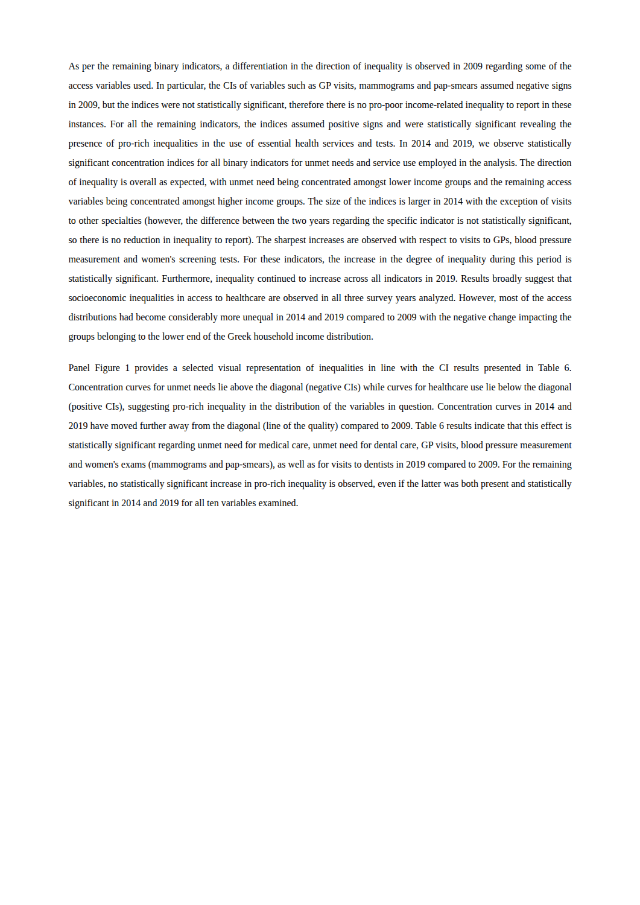As per the remaining binary indicators, a differentiation in the direction of inequality is observed in 2009 regarding some of the access variables used. In particular, the CIs of variables such as GP visits, mammograms and pap-smears assumed negative signs in 2009, but the indices were not statistically significant, therefore there is no pro-poor income-related inequality to report in these instances. For all the remaining indicators, the indices assumed positive signs and were statistically significant revealing the presence of pro-rich inequalities in the use of essential health services and tests. In 2014 and 2019, we observe statistically significant concentration indices for all binary indicators for unmet needs and service use employed in the analysis. The direction of inequality is overall as expected, with unmet need being concentrated amongst lower income groups and the remaining access variables being concentrated amongst higher income groups. The size of the indices is larger in 2014 with the exception of visits to other specialties (however, the difference between the two years regarding the specific indicator is not statistically significant, so there is no reduction in inequality to report). The sharpest increases are observed with respect to visits to GPs, blood pressure measurement and women's screening tests. For these indicators, the increase in the degree of inequality during this period is statistically significant. Furthermore, inequality continued to increase across all indicators in 2019. Results broadly suggest that socioeconomic inequalities in access to healthcare are observed in all three survey years analyzed. However, most of the access distributions had become considerably more unequal in 2014 and 2019 compared to 2009 with the negative change impacting the groups belonging to the lower end of the Greek household income distribution.
Panel Figure 1 provides a selected visual representation of inequalities in line with the CI results presented in Table 6. Concentration curves for unmet needs lie above the diagonal (negative CIs) while curves for healthcare use lie below the diagonal (positive CIs), suggesting pro-rich inequality in the distribution of the variables in question. Concentration curves in 2014 and 2019 have moved further away from the diagonal (line of the quality) compared to 2009. Table 6 results indicate that this effect is statistically significant regarding unmet need for medical care, unmet need for dental care, GP visits, blood pressure measurement and women's exams (mammograms and pap-smears), as well as for visits to dentists in 2019 compared to 2009. For the remaining variables, no statistically significant increase in pro-rich inequality is observed, even if the latter was both present and statistically significant in 2014 and 2019 for all ten variables examined.